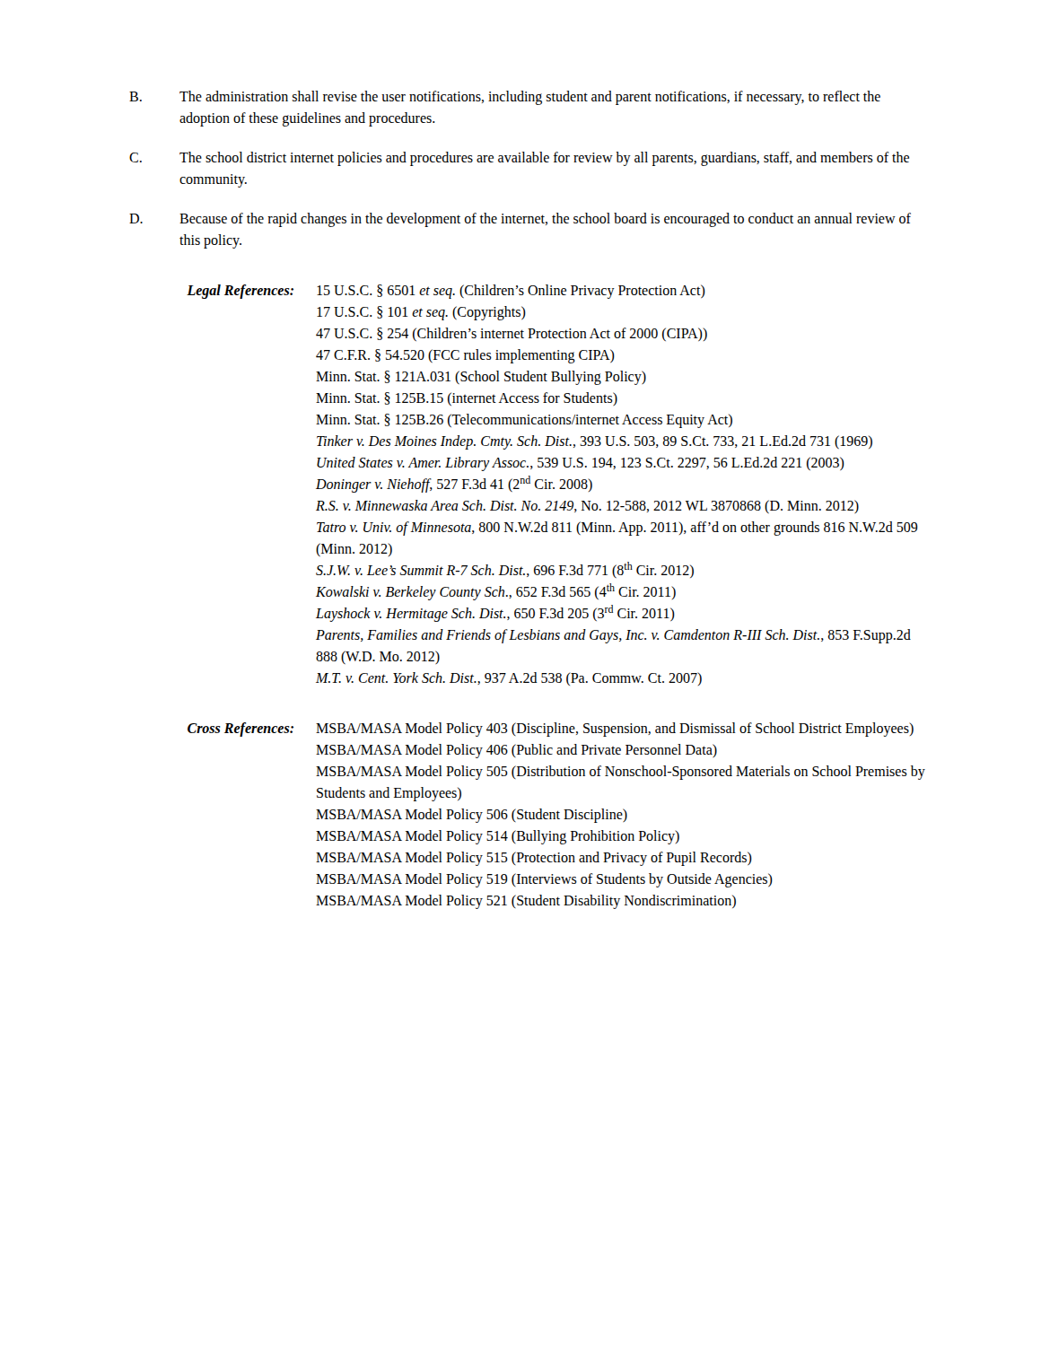B. The administration shall revise the user notifications, including student and parent notifications, if necessary, to reflect the adoption of these guidelines and procedures.
C. The school district internet policies and procedures are available for review by all parents, guardians, staff, and members of the community.
D. Because of the rapid changes in the development of the internet, the school board is encouraged to conduct an annual review of this policy.
Legal References:
15 U.S.C. § 6501 et seq. (Children’s Online Privacy Protection Act)
17 U.S.C. § 101 et seq. (Copyrights)
47 U.S.C. § 254 (Children’s internet Protection Act of 2000 (CIPA))
47 C.F.R. § 54.520 (FCC rules implementing CIPA)
Minn. Stat. § 121A.031 (School Student Bullying Policy)
Minn. Stat. § 125B.15 (internet Access for Students)
Minn. Stat. § 125B.26 (Telecommunications/internet Access Equity Act)
Tinker v. Des Moines Indep. Cmty. Sch. Dist., 393 U.S. 503, 89 S.Ct. 733, 21 L.Ed.2d 731 (1969)
United States v. Amer. Library Assoc., 539 U.S. 194, 123 S.Ct. 2297, 56 L.Ed.2d 221 (2003)
Doninger v. Niehoff, 527 F.3d 41 (2nd Cir. 2008)
R.S. v. Minnewaska Area Sch. Dist. No. 2149, No. 12-588, 2012 WL 3870868 (D. Minn. 2012)
Tatro v. Univ. of Minnesota, 800 N.W.2d 811 (Minn. App. 2011), aff’d on other grounds 816 N.W.2d 509 (Minn. 2012)
S.J.W. v. Lee’s Summit R-7 Sch. Dist., 696 F.3d 771 (8th Cir. 2012)
Kowalski v. Berkeley County Sch., 652 F.3d 565 (4th Cir. 2011)
Layshock v. Hermitage Sch. Dist., 650 F.3d 205 (3rd Cir. 2011)
Parents, Families and Friends of Lesbians and Gays, Inc. v. Camdenton R-III Sch. Dist., 853 F.Supp.2d 888 (W.D. Mo. 2012)
M.T. v. Cent. York Sch. Dist., 937 A.2d 538 (Pa. Commw. Ct. 2007)
Cross References:
MSBA/MASA Model Policy 403 (Discipline, Suspension, and Dismissal of School District Employees)
MSBA/MASA Model Policy 406 (Public and Private Personnel Data)
MSBA/MASA Model Policy 505 (Distribution of Nonschool-Sponsored Materials on School Premises by Students and Employees)
MSBA/MASA Model Policy 506 (Student Discipline)
MSBA/MASA Model Policy 514 (Bullying Prohibition Policy)
MSBA/MASA Model Policy 515 (Protection and Privacy of Pupil Records)
MSBA/MASA Model Policy 519 (Interviews of Students by Outside Agencies)
MSBA/MASA Model Policy 521 (Student Disability Nondiscrimination)